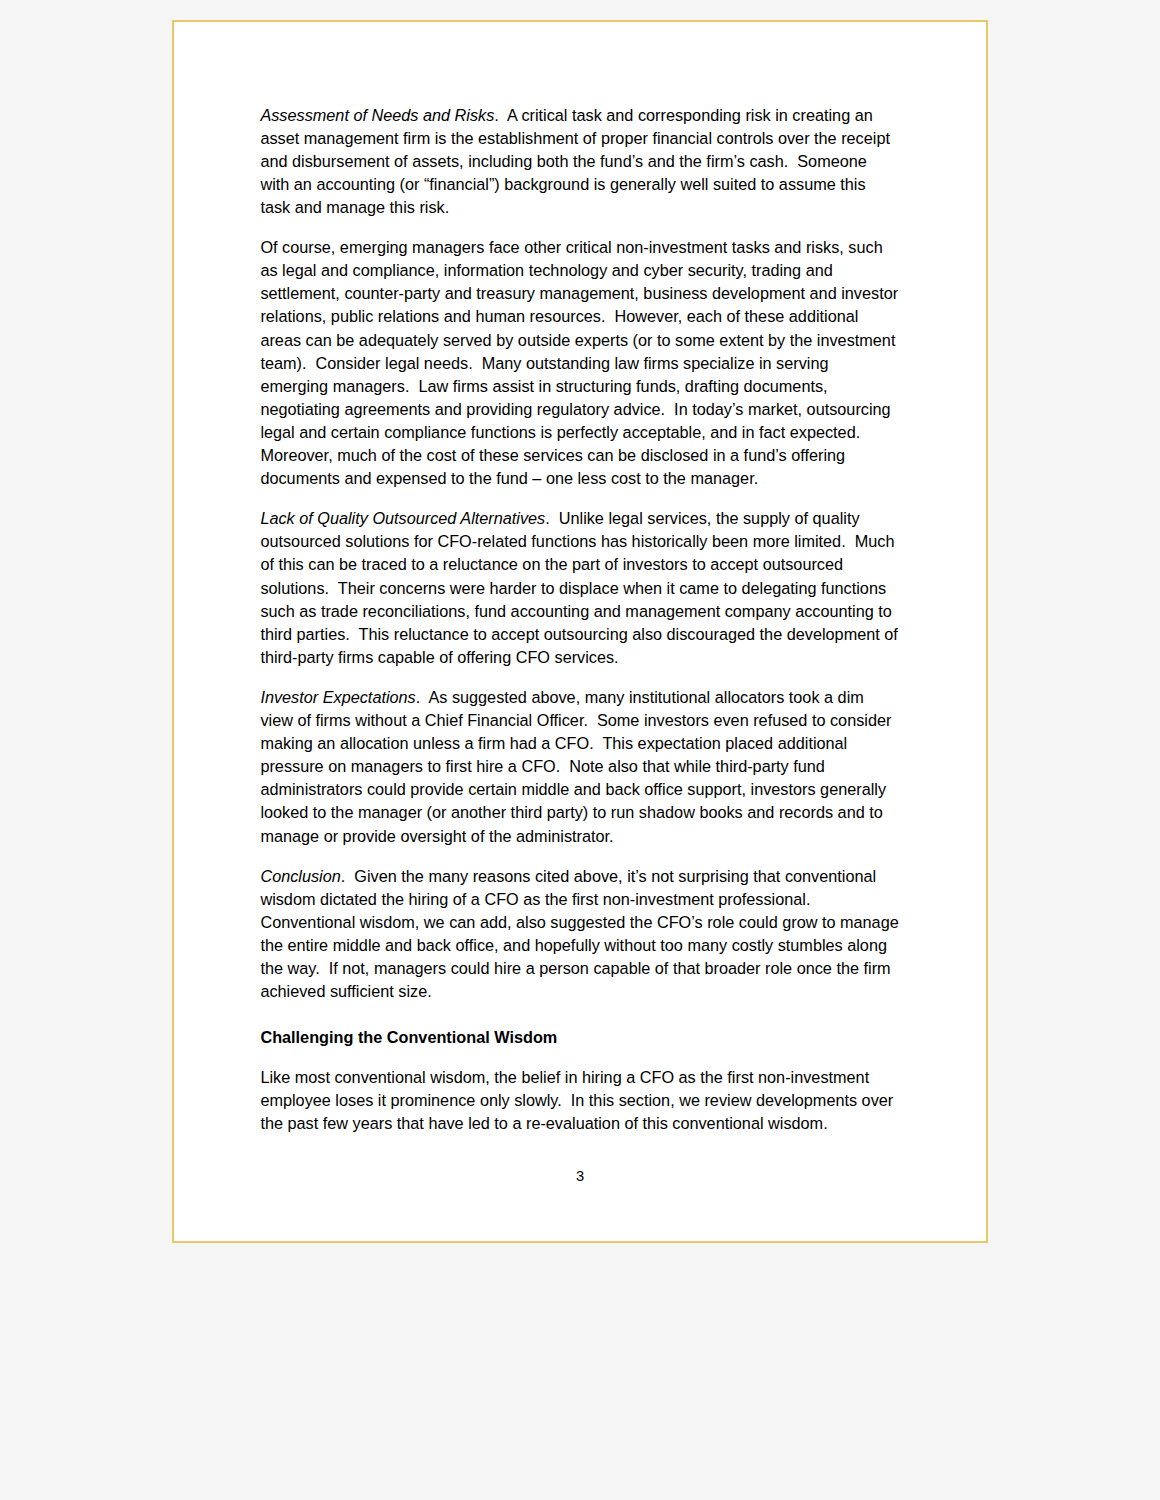Assessment of Needs and Risks. A critical task and corresponding risk in creating an asset management firm is the establishment of proper financial controls over the receipt and disbursement of assets, including both the fund’s and the firm’s cash. Someone with an accounting (or “financial”) background is generally well suited to assume this task and manage this risk.
Of course, emerging managers face other critical non-investment tasks and risks, such as legal and compliance, information technology and cyber security, trading and settlement, counter-party and treasury management, business development and investor relations, public relations and human resources. However, each of these additional areas can be adequately served by outside experts (or to some extent by the investment team). Consider legal needs. Many outstanding law firms specialize in serving emerging managers. Law firms assist in structuring funds, drafting documents, negotiating agreements and providing regulatory advice. In today’s market, outsourcing legal and certain compliance functions is perfectly acceptable, and in fact expected. Moreover, much of the cost of these services can be disclosed in a fund’s offering documents and expensed to the fund – one less cost to the manager.
Lack of Quality Outsourced Alternatives. Unlike legal services, the supply of quality outsourced solutions for CFO-related functions has historically been more limited. Much of this can be traced to a reluctance on the part of investors to accept outsourced solutions. Their concerns were harder to displace when it came to delegating functions such as trade reconciliations, fund accounting and management company accounting to third parties. This reluctance to accept outsourcing also discouraged the development of third-party firms capable of offering CFO services.
Investor Expectations. As suggested above, many institutional allocators took a dim view of firms without a Chief Financial Officer. Some investors even refused to consider making an allocation unless a firm had a CFO. This expectation placed additional pressure on managers to first hire a CFO. Note also that while third-party fund administrators could provide certain middle and back office support, investors generally looked to the manager (or another third party) to run shadow books and records and to manage or provide oversight of the administrator.
Conclusion. Given the many reasons cited above, it’s not surprising that conventional wisdom dictated the hiring of a CFO as the first non-investment professional. Conventional wisdom, we can add, also suggested the CFO’s role could grow to manage the entire middle and back office, and hopefully without too many costly stumbles along the way. If not, managers could hire a person capable of that broader role once the firm achieved sufficient size.
Challenging the Conventional Wisdom
Like most conventional wisdom, the belief in hiring a CFO as the first non-investment employee loses it prominence only slowly. In this section, we review developments over the past few years that have led to a re-evaluation of this conventional wisdom.
3